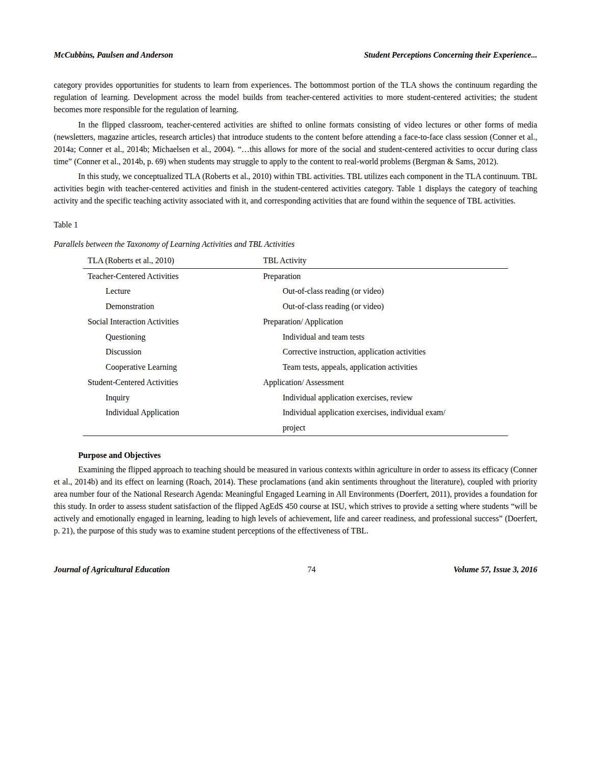McCubbins, Paulsen and Anderson Student Perceptions Concerning their Experience...
category provides opportunities for students to learn from experiences. The bottommost portion of the TLA shows the continuum regarding the regulation of learning. Development across the model builds from teacher-centered activities to more student-centered activities; the student becomes more responsible for the regulation of learning.
In the flipped classroom, teacher-centered activities are shifted to online formats consisting of video lectures or other forms of media (newsletters, magazine articles, research articles) that introduce students to the content before attending a face-to-face class session (Conner et al., 2014a; Conner et al., 2014b; Michaelsen et al., 2004). “…this allows for more of the social and student-centered activities to occur during class time” (Conner et al., 2014b, p. 69) when students may struggle to apply to the content to real-world problems (Bergman & Sams, 2012).
In this study, we conceptualized TLA (Roberts et al., 2010) within TBL activities. TBL utilizes each component in the TLA continuum. TBL activities begin with teacher-centered activities and finish in the student-centered activities category. Table 1 displays the category of teaching activity and the specific teaching activity associated with it, and corresponding activities that are found within the sequence of TBL activities.
Table 1
Parallels between the Taxonomy of Learning Activities and TBL Activities
| TLA (Roberts et al., 2010) | TBL Activity |
| Teacher-Centered Activities | Preparation |
| Lecture | Out-of-class reading (or video) |
| Demonstration | Out-of-class reading (or video) |
| Social Interaction Activities | Preparation/ Application |
| Questioning | Individual and team tests |
| Discussion | Corrective instruction, application activities |
| Cooperative Learning | Team tests, appeals, application activities |
| Student-Centered Activities | Application/ Assessment |
| Inquiry | Individual application exercises, review |
| Individual Application | Individual application exercises, individual exam/ |
| | project |
Purpose and Objectives
Examining the flipped approach to teaching should be measured in various contexts within agriculture in order to assess its efficacy (Conner et al., 2014b) and its effect on learning (Roach, 2014). These proclamations (and akin sentiments throughout the literature), coupled with priority area number four of the National Research Agenda: Meaningful Engaged Learning in All Environments (Doerfert, 2011), provides a foundation for this study. In order to assess student satisfaction of the flipped AgEdS 450 course at ISU, which strives to provide a setting where students “will be actively and emotionally engaged in learning, leading to high levels of achievement, life and career readiness, and professional success” (Doerfert, p. 21), the purpose of this study was to examine student perceptions of the effectiveness of TBL.
Journal of Agricultural Education 74 Volume 57, Issue 3, 2016